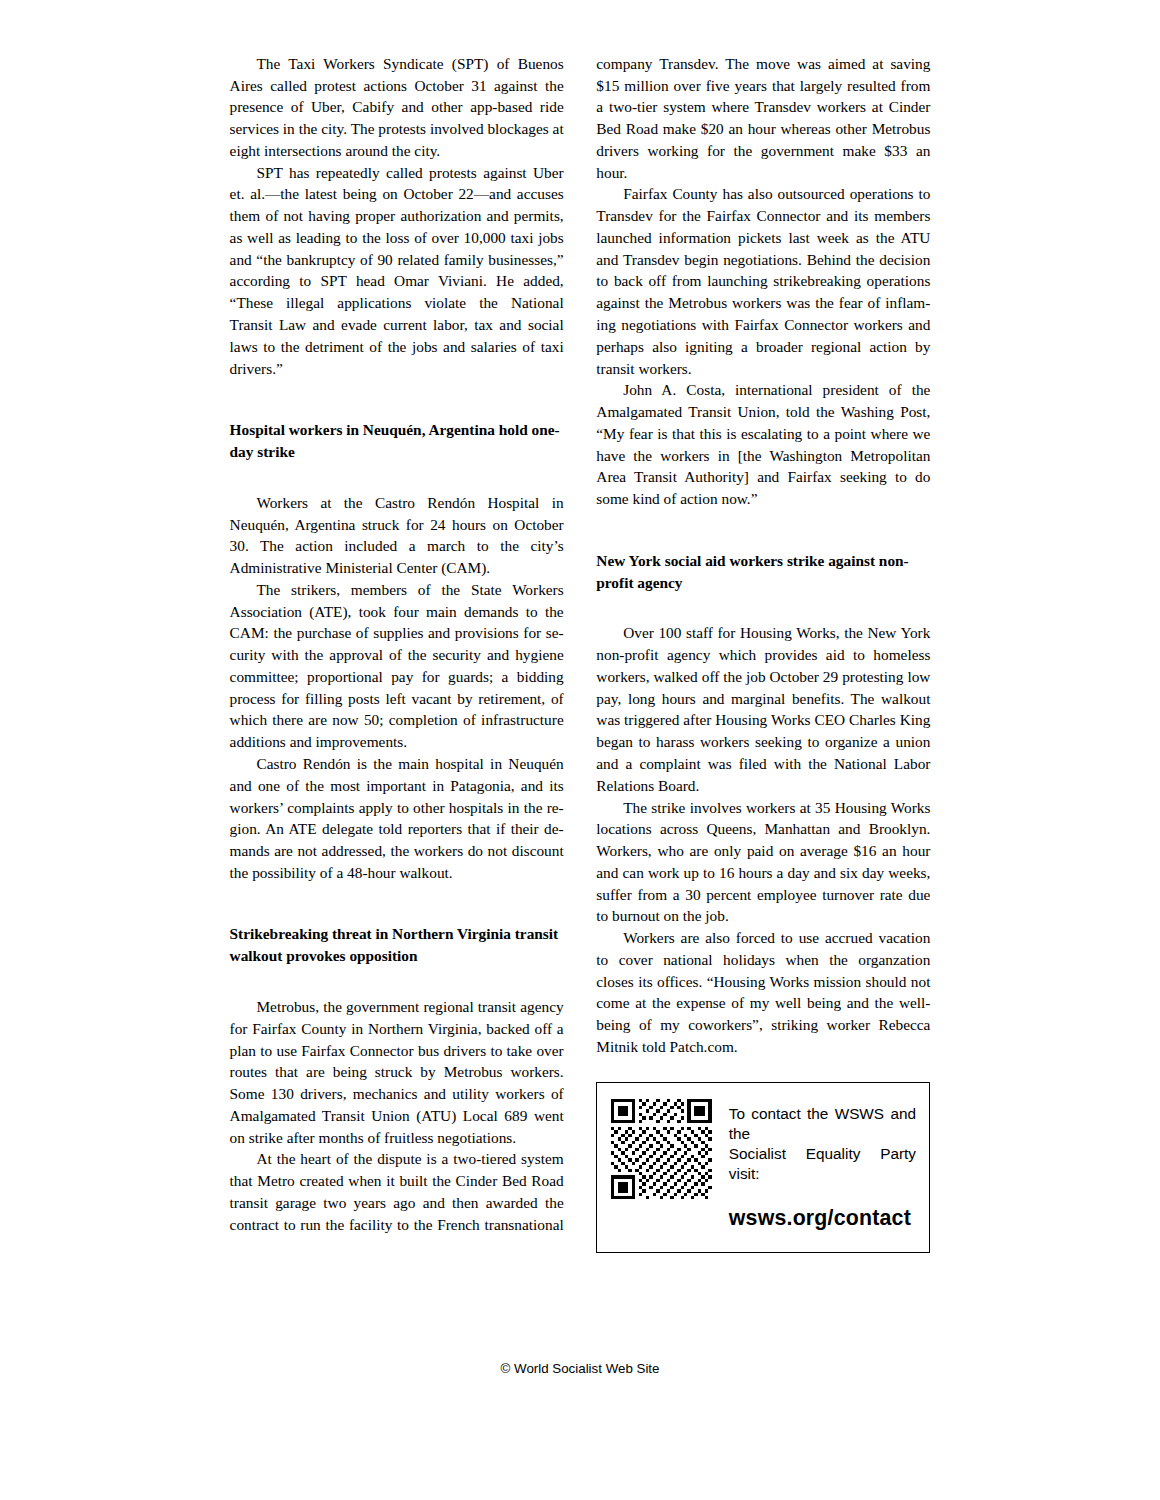The Taxi Workers Syndicate (SPT) of Buenos Aires called protest actions October 31 against the presence of Uber, Cabify and other app-based ride services in the city. The protests involved blockages at eight intersections around the city.
SPT has repeatedly called protests against Uber et. al.—the latest being on October 22—and accuses them of not having proper authorization and permits, as well as leading to the loss of over 10,000 taxi jobs and “the bankruptcy of 90 related family businesses,” according to SPT head Omar Viviani. He added, “These illegal applications violate the National Transit Law and evade current labor, tax and social laws to the detriment of the jobs and salaries of taxi drivers.”
Hospital workers in Neuquén, Argentina hold one-day strike
Workers at the Castro Rendón Hospital in Neuquén, Argentina struck for 24 hours on October 30. The action included a march to the city’s Administrative Ministerial Center (CAM).
The strikers, members of the State Workers Association (ATE), took four main demands to the CAM: the purchase of supplies and provisions for security with the approval of the security and hygiene committee; proportional pay for guards; a bidding process for filling posts left vacant by retirement, of which there are now 50; completion of infrastructure additions and improvements.
Castro Rendón is the main hospital in Neuquén and one of the most important in Patagonia, and its workers’ complaints apply to other hospitals in the region. An ATE delegate told reporters that if their demands are not addressed, the workers do not discount the possibility of a 48-hour walkout.
Strikebreaking threat in Northern Virginia transit walkout provokes opposition
Metrobus, the government regional transit agency for Fairfax County in Northern Virginia, backed off a plan to use Fairfax Connector bus drivers to take over routes that are being struck by Metrobus workers. Some 130 drivers, mechanics and utility workers of Amalgamated Transit Union (ATU) Local 689 went on strike after months of fruitless negotiations.
At the heart of the dispute is a two-tiered system that Metro created when it built the Cinder Bed Road transit garage two years ago and then awarded the contract to run the facility to the French transnational company Transdev. The move was aimed at saving $15 million over five years that largely resulted from a two-tier system where Transdev workers at Cinder Bed Road make $20 an hour whereas other Metrobus drivers working for the government make $33 an hour.
Fairfax County has also outsourced operations to Transdev for the Fairfax Connector and its members launched information pickets last week as the ATU and Transdev begin negotiations. Behind the decision to back off from launching strikebreaking operations against the Metrobus workers was the fear of inflaming negotiations with Fairfax Connector workers and perhaps also igniting a broader regional action by transit workers.
John A. Costa, international president of the Amalgamated Transit Union, told the Washing Post, “My fear is that this is escalating to a point where we have the workers in [the Washington Metropolitan Area Transit Authority] and Fairfax seeking to do some kind of action now.”
New York social aid workers strike against non-profit agency
Over 100 staff for Housing Works, the New York non-profit agency which provides aid to homeless workers, walked off the job October 29 protesting low pay, long hours and marginal benefits. The walkout was triggered after Housing Works CEO Charles King began to harass workers seeking to organize a union and a complaint was filed with the National Labor Relations Board.
The strike involves workers at 35 Housing Works locations across Queens, Manhattan and Brooklyn. Workers, who are only paid on average $16 an hour and can work up to 16 hours a day and six day weeks, suffer from a 30 percent employee turnover rate due to burnout on the job.
Workers are also forced to use accrued vacation to cover national holidays when the organzation closes its offices. “Housing Works mission should not come at the expense of my well being and the well-being of my coworkers”, striking worker Rebecca Mitnik told Patch.com.
To contact the WSWS and the
Socialist Equality Party visit:
wsws.org/contact
© World Socialist Web Site